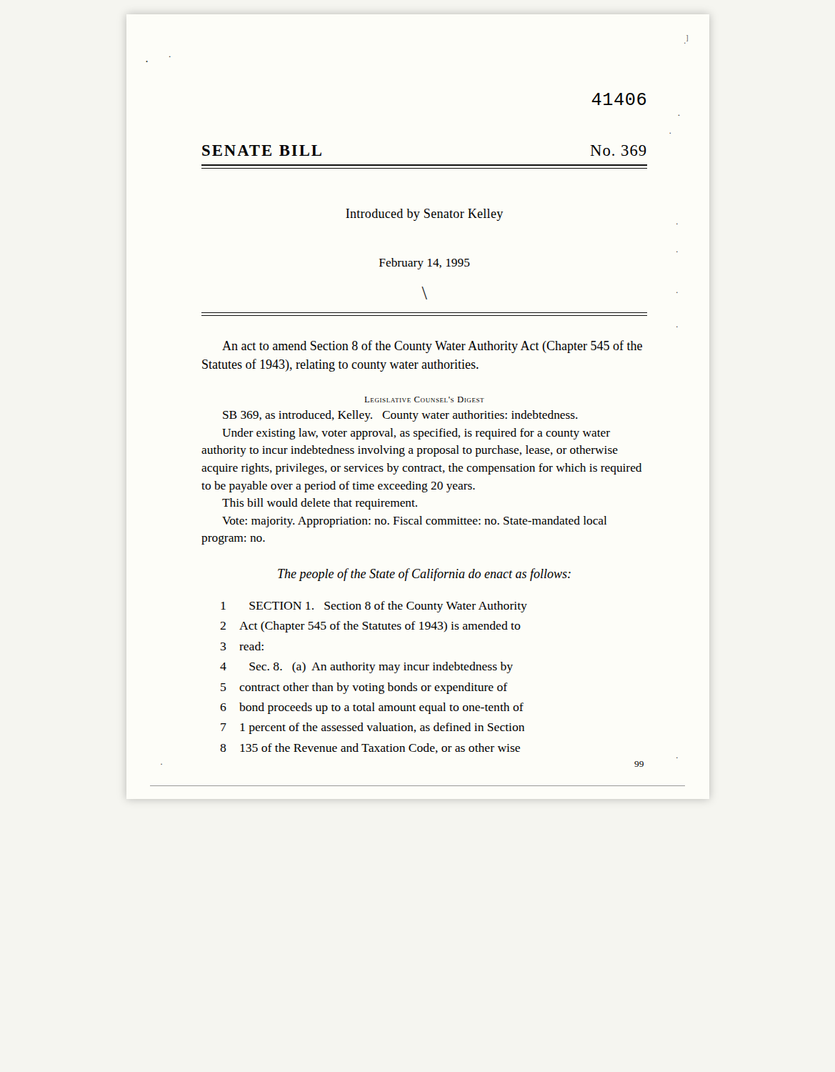.]
.
.
.
.
.
.
.
.
.
.
41406
SENATE BILL No. 369
Introduced by Senator Kelley
February 14, 1995
\
An act to amend Section 8 of the County Water Authority Act (Chapter 545 of the Statutes of 1943), relating to county water authorities.
Legislative Counsel's Digest
SB 369, as introduced, Kelley. County water authorities: indebtedness.
Under existing law, voter approval, as specified, is required for a county water authority to incur indebtedness involving a proposal to purchase, lease, or otherwise acquire rights, privileges, or services by contract, the compensation for which is required to be payable over a period of time exceeding 20 years.
This bill would delete that requirement.
Vote: majority. Appropriation: no. Fiscal committee: no. State-mandated local program: no.
The people of the State of California do enact as follows:
| 1 | SECTION 1. Section 8 of the County Water Authority |
| 2 | Act (Chapter 545 of the Statutes of 1943) is amended to |
| 3 | read: |
| 4 | Sec. 8. (a) An authority may incur indebtedness by |
| 5 | contract other than by voting bonds or expenditure of |
| 6 | bond proceeds up to a total amount equal to one-tenth of |
| 7 | 1 percent of the assessed valuation, as defined in Section |
| 8 | 135 of the Revenue and Taxation Code, or as other wise |
99